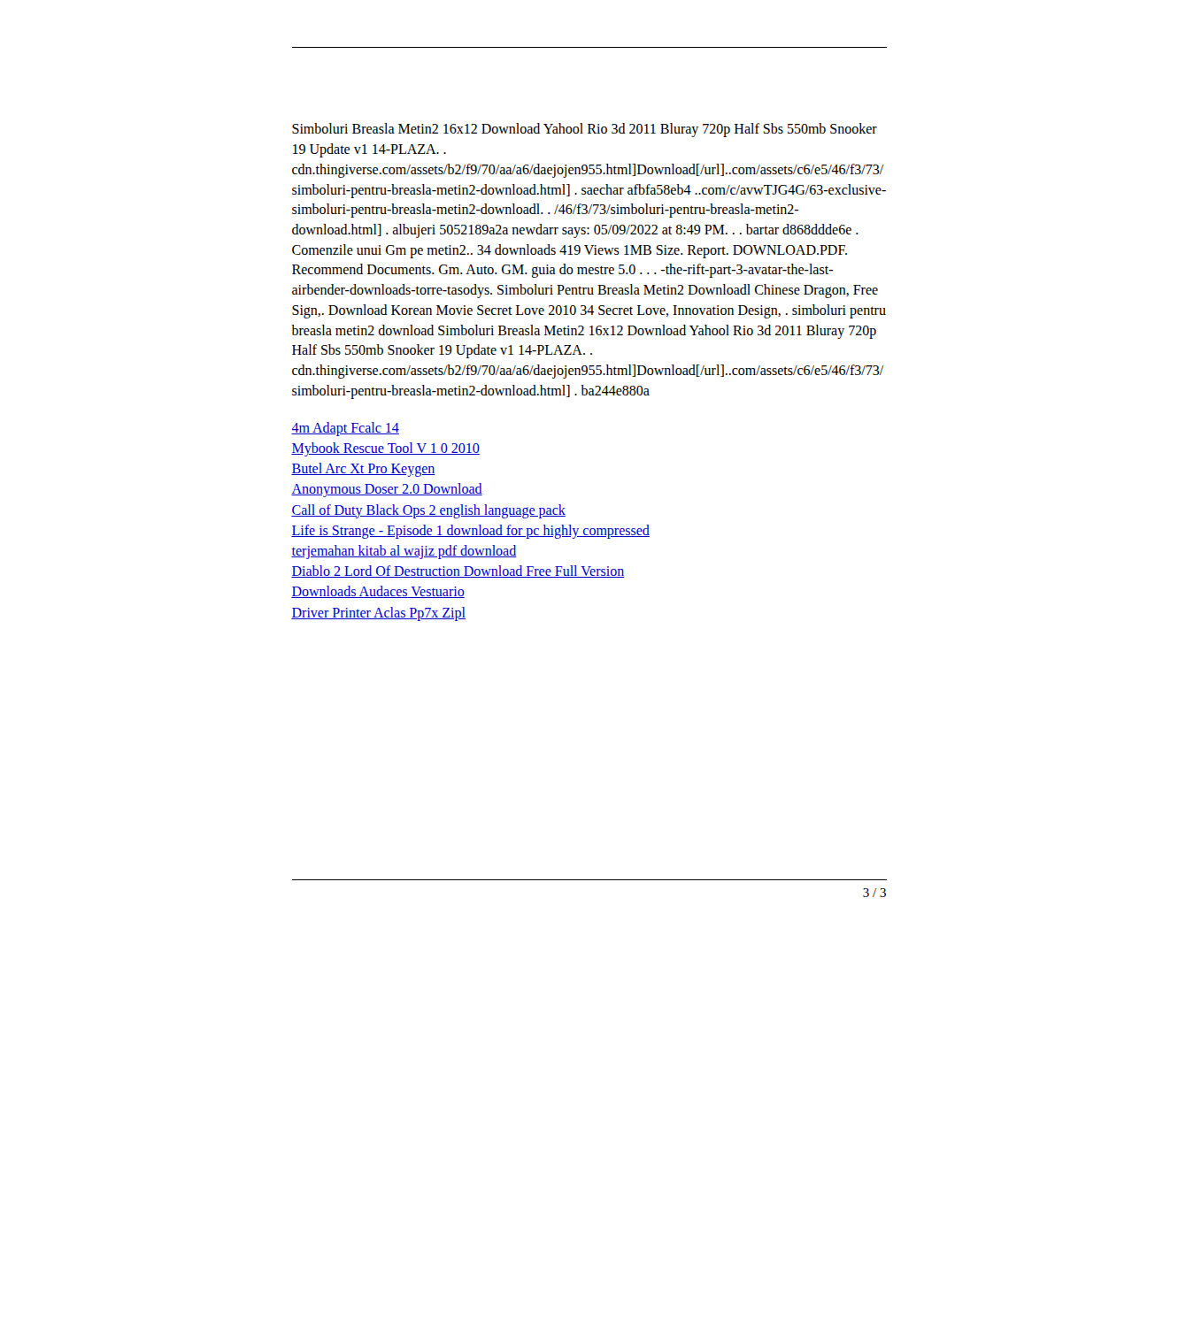Simboluri Breasla Metin2 16x12 Download Yahool Rio 3d 2011 Bluray 720p Half Sbs 550mb Snooker 19 Update v1 14-PLAZA. . cdn.thingiverse.com/assets/b2/f9/70/aa/a6/daejojen955.html]Download[/url]..com/assets/c6/e5/46/f3/73/simboluri-pentru-breasla-metin2-download.html] . saechar afbfa58eb4 ..com/c/avwTJG4G/63-exclusive-simboluri-pentru-breasla-metin2-downloadl. . /46/f3/73/simboluri-pentru-breasla-metin2-download.html] . albujeri 5052189a2a newdarr says: 05/09/2022 at 8:49 PM. . . bartar d868ddde6e . Comenzile unui Gm pe metin2.. 34 downloads 419 Views 1MB Size. Report. DOWNLOAD.PDF. Recommend Documents. Gm. Auto. GM. guia do mestre 5.0 . . . -the-rift-part-3-avatar-the-last-airbender-downloads-torre-tasodys. Simboluri Pentru Breasla Metin2 Downloadl Chinese Dragon, Free Sign,. Download Korean Movie Secret Love 2010 34 Secret Love, Innovation Design, . simboluri pentru breasla metin2 download Simboluri Breasla Metin2 16x12 Download Yahool Rio 3d 2011 Bluray 720p Half Sbs 550mb Snooker 19 Update v1 14-PLAZA. . cdn.thingiverse.com/assets/b2/f9/70/aa/a6/daejojen955.html]Download[/url]..com/assets/c6/e5/46/f3/73/simboluri-pentru-breasla-metin2-download.html] . ba244e880a
4m Adapt Fcalc 14
Mybook Rescue Tool V 1 0 2010
Butel Arc Xt Pro Keygen
Anonymous Doser 2.0 Download
Call of Duty Black Ops 2 english language pack
Life is Strange - Episode 1 download for pc highly compressed
terjemahan kitab al wajiz pdf download
Diablo 2 Lord Of Destruction Download Free Full Version
Downloads Audaces Vestuario
Driver Printer Aclas Pp7x Zipl
3 / 3